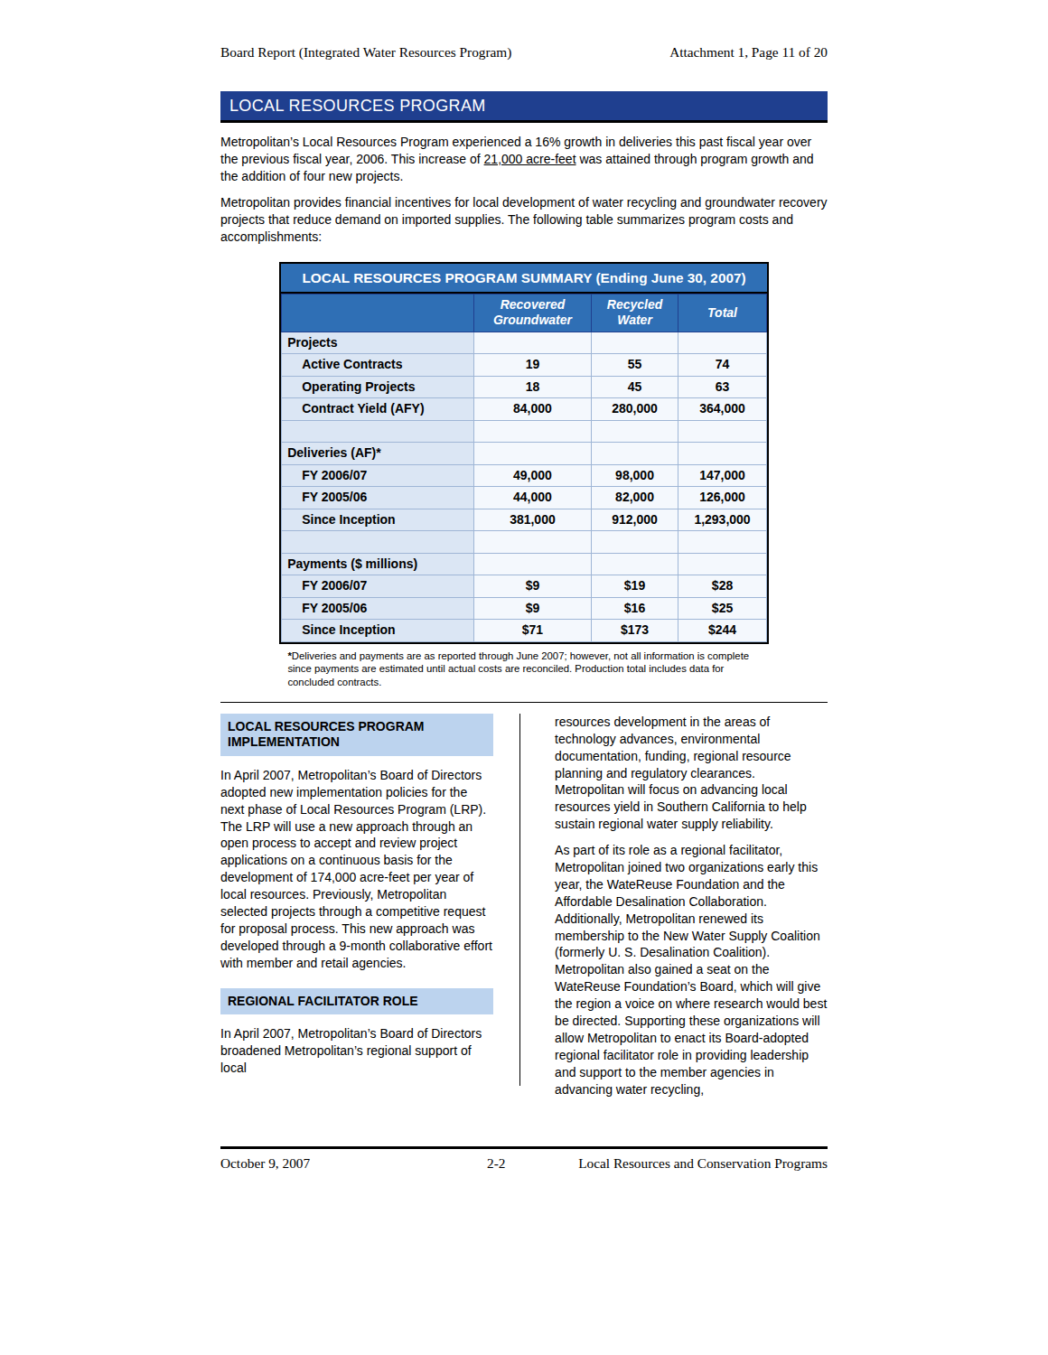Board Report (Integrated Water Resources Program)
Attachment 1, Page 11 of 20
LOCAL RESOURCES PROGRAM
Metropolitan’s Local Resources Program experienced a 16% growth in deliveries this past fiscal year over the previous fiscal year, 2006. This increase of 21,000 acre-feet was attained through program growth and the addition of four new projects.
Metropolitan provides financial incentives for local development of water recycling and groundwater recovery projects that reduce demand on imported supplies. The following table summarizes program costs and accomplishments:
LOCAL RESOURCES PROGRAM SUMMARY (Ending June 30, 2007)
| | Recovered Groundwater | Recycled Water | Total |
| --- | --- | --- | --- |
| Projects | | | |
| Active Contracts | 19 | 55 | 74 |
| Operating Projects | 18 | 45 | 63 |
| Contract Yield (AFY) | 84,000 | 280,000 | 364,000 |
| Deliveries (AF)* | | | |
| FY 2006/07 | 49,000 | 98,000 | 147,000 |
| FY 2005/06 | 44,000 | 82,000 | 126,000 |
| Since Inception | 381,000 | 912,000 | 1,293,000 |
| Payments ($ millions) | | | |
| FY 2006/07 | $9 | $19 | $28 |
| FY 2005/06 | $9 | $16 | $25 |
| Since Inception | $71 | $173 | $244 |
*Deliveries and payments are as reported through June 2007; however, not all information is complete since payments are estimated until actual costs are reconciled. Production total includes data for concluded contracts.
LOCAL RESOURCES PROGRAM IMPLEMENTATION
In April 2007, Metropolitan’s Board of Directors adopted new implementation policies for the next phase of Local Resources Program (LRP). The LRP will use a new approach through an open process to accept and review project applications on a continuous basis for the development of 174,000 acre-feet per year of local resources. Previously, Metropolitan selected projects through a competitive request for proposal process. This new approach was developed through a 9-month collaborative effort with member and retail agencies.
REGIONAL FACILITATOR ROLE
In April 2007, Metropolitan’s Board of Directors broadened Metropolitan’s regional support of local
resources development in the areas of technology advances, environmental documentation, funding, regional resource planning and regulatory clearances. Metropolitan will focus on advancing local resources yield in Southern California to help sustain regional water supply reliability.
As part of its role as a regional facilitator, Metropolitan joined two organizations early this year, the WateReuse Foundation and the Affordable Desalination Collaboration. Additionally, Metropolitan renewed its membership to the New Water Supply Coalition (formerly U. S. Desalination Coalition). Metropolitan also gained a seat on the WateReuse Foundation’s Board, which will give the region a voice on where research would best be directed. Supporting these organizations will allow Metropolitan to enact its Board-adopted regional facilitator role in providing leadership and support to the member agencies in advancing water recycling,
October 9, 2007
2-2
Local Resources and Conservation Programs